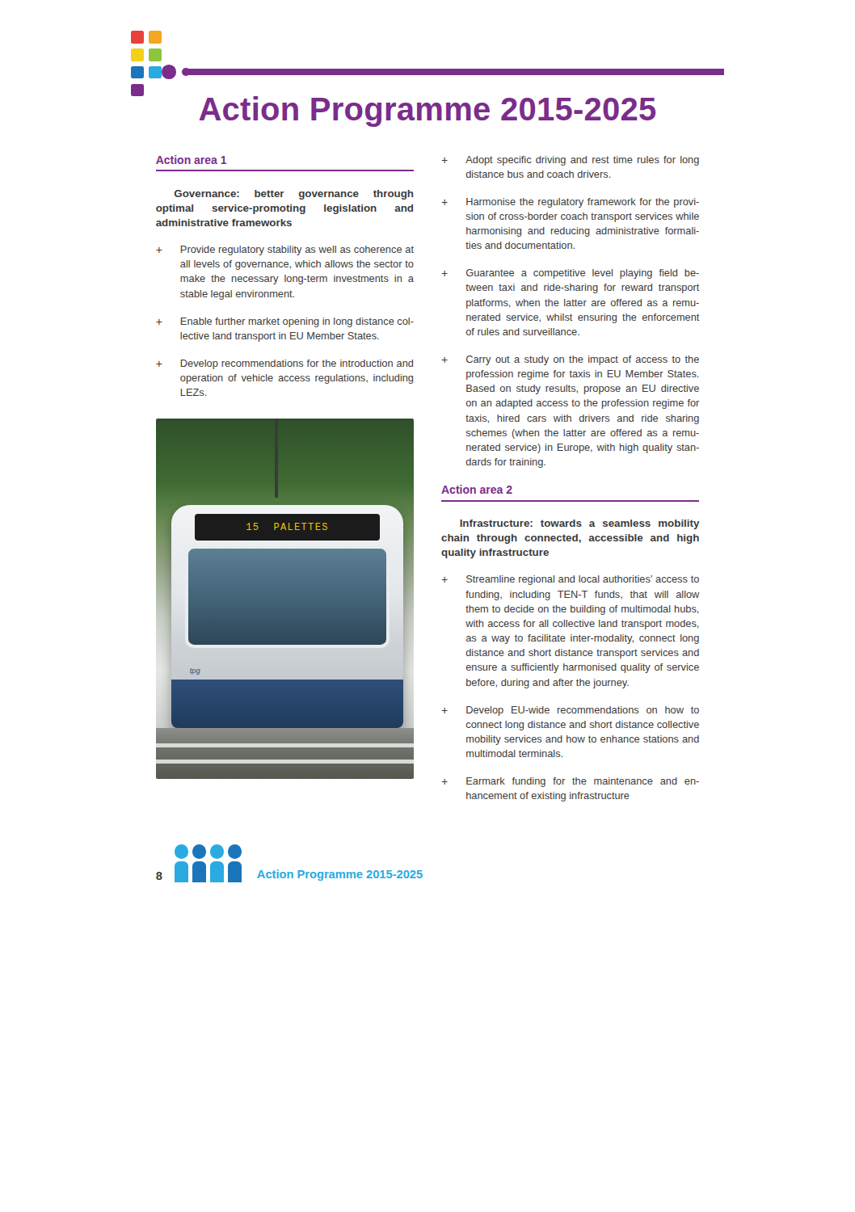Action Programme 2015-2025
Action area 1
Governance: better governance through optimal service-promoting legislation and administrative frameworks
Provide regulatory stability as well as coherence at all levels of governance, which allows the sector to make the necessary long-term investments in a stable legal environment.
Enable further market opening in long distance collective land transport in EU Member States.
Develop recommendations for the introduction and operation of vehicle access regulations, including LEZs.
15 PALETTES
tpg
Adopt specific driving and rest time rules for long distance bus and coach drivers.
Harmonise the regulatory framework for the provision of cross-border coach transport services while harmonising and reducing administrative formalities and documentation.
Guarantee a competitive level playing field between taxi and ride-sharing for reward transport platforms, when the latter are offered as a remunerated service, whilst ensuring the enforcement of rules and surveillance.
Carry out a study on the impact of access to the profession regime for taxis in EU Member States. Based on study results, propose an EU directive on an adapted access to the profession regime for taxis, hired cars with drivers and ride sharing schemes (when the latter are offered as a remunerated service) in Europe, with high quality standards for training.
Action area 2
Infrastructure: towards a seamless mobility chain through connected, accessible and high quality infrastructure
Streamline regional and local authorities’ access to funding, including TEN-T funds, that will allow them to decide on the building of multimodal hubs, with access for all collective land transport modes, as a way to facilitate inter-modality, connect long distance and short distance transport services and ensure a sufficiently harmonised quality of service before, during and after the journey.
Develop EU-wide recommendations on how to connect long distance and short distance collective mobility services and how to enhance stations and multimodal terminals.
Earmark funding for the maintenance and enhancement of existing infrastructure
8
Action Programme 2015-2025